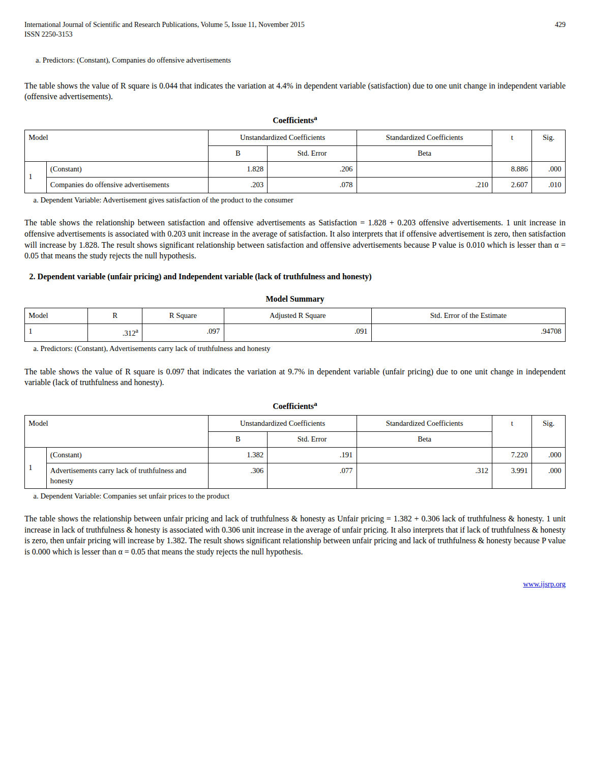International Journal of Scientific and Research Publications, Volume 5, Issue 11, November 2015
ISSN 2250-3153
429
a. Predictors: (Constant), Companies do offensive advertisements
The table shows the value of R square is 0.044 that indicates the variation at 4.4% in dependent variable (satisfaction) due to one unit change in independent variable (offensive advertisements).
Coefficientsa
| Model | Unstandardized Coefficients | Standardized Coefficients | t | Sig. |
| --- | --- | --- | --- | --- |
| B | Std. Error | Beta |
| 1 | (Constant) | 1.828 | .206 | | 8.886 | .000 |
| Companies do offensive advertisements | .203 | .078 | .210 | 2.607 | .010 |
a. Dependent Variable: Advertisement gives satisfaction of the product to the consumer
The table shows the relationship between satisfaction and offensive advertisements as Satisfaction = 1.828 + 0.203 offensive advertisements. 1 unit increase in offensive advertisements is associated with 0.203 unit increase in the average of satisfaction. It also interprets that if offensive advertisement is zero, then satisfaction will increase by 1.828. The result shows significant relationship between satisfaction and offensive advertisements because P value is 0.010 which is lesser than α = 0.05 that means the study rejects the null hypothesis.
Dependent variable (unfair pricing) and Independent variable (lack of truthfulness and honesty)
Model Summary
| Model | R | R Square | Adjusted R Square | Std. Error of the Estimate |
| --- | --- | --- | --- | --- |
| 1 | .312 a | .097 | .091 | .94708 |
a. Predictors: (Constant), Advertisements carry lack of truthfulness and honesty
The table shows the value of R square is 0.097 that indicates the variation at 9.7% in dependent variable (unfair pricing) due to one unit change in independent variable (lack of truthfulness and honesty).
Coefficientsa
| Model | Unstandardized Coefficients | Standardized Coefficients | t | Sig. |
| --- | --- | --- | --- | --- |
| B | Std. Error | Beta |
| 1 | (Constant) | 1.382 | .191 | | 7.220 | .000 |
| Advertisements carry lack of truthfulness and honesty | .306 | .077 | .312 | 3.991 | .000 |
a. Dependent Variable: Companies set unfair prices to the product
The table shows the relationship between unfair pricing and lack of truthfulness & honesty as Unfair pricing = 1.382 + 0.306 lack of truthfulness & honesty. 1 unit increase in lack of truthfulness & honesty is associated with 0.306 unit increase in the average of unfair pricing. It also interprets that if lack of truthfulness & honesty is zero, then unfair pricing will increase by 1.382. The result shows significant relationship between unfair pricing and lack of truthfulness & honesty because P value is 0.000 which is lesser than α = 0.05 that means the study rejects the null hypothesis.
www.ijsrp.org